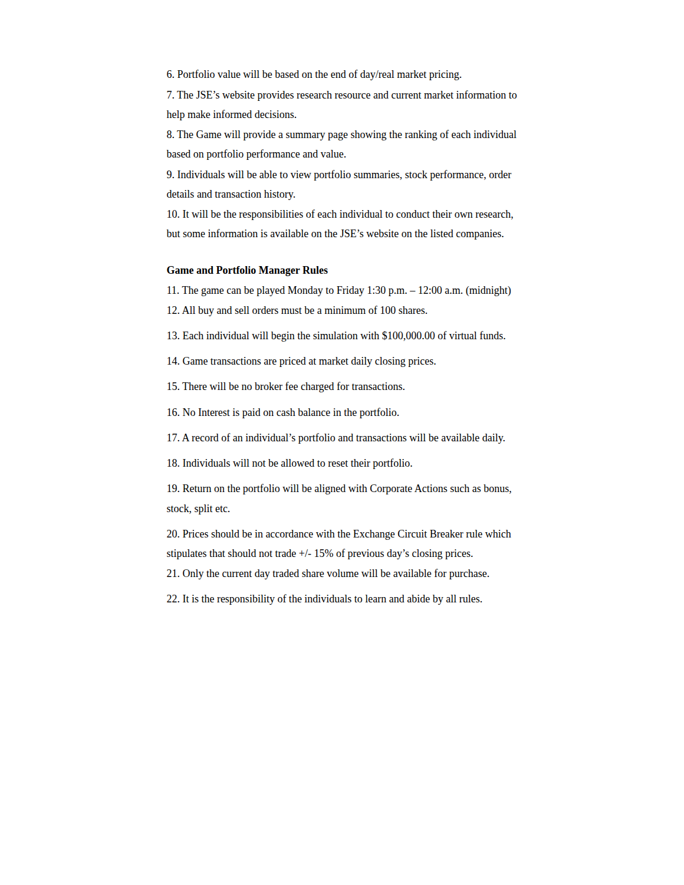6. Portfolio value will be based on the end of day/real market pricing.
7. The JSE’s website provides research resource and current market information to help make informed decisions.
8. The Game will provide a summary page showing the ranking of each individual based on portfolio performance and value.
9. Individuals will be able to view portfolio summaries, stock performance, order details and transaction history.
10. It will be the responsibilities of each individual to conduct their own research, but some information is available on the JSE’s website on the listed companies.
Game and Portfolio Manager Rules
11. The game can be played Monday to Friday 1:30 p.m. – 12:00 a.m. (midnight)
12. All buy and sell orders must be a minimum of 100 shares.
13. Each individual will begin the simulation with $100,000.00 of virtual funds.
14. Game transactions are priced at market daily closing prices.
15. There will be no broker fee charged for transactions.
16. No Interest is paid on cash balance in the portfolio.
17. A record of an individual’s portfolio and transactions will be available daily.
18. Individuals will not be allowed to reset their portfolio.
19. Return on the portfolio will be aligned with Corporate Actions such as bonus, stock, split etc.
20. Prices should be in accordance with the Exchange Circuit Breaker rule which stipulates that should not trade +/- 15% of previous day’s closing prices.
21. Only the current day traded share volume will be available for purchase.
22. It is the responsibility of the individuals to learn and abide by all rules.